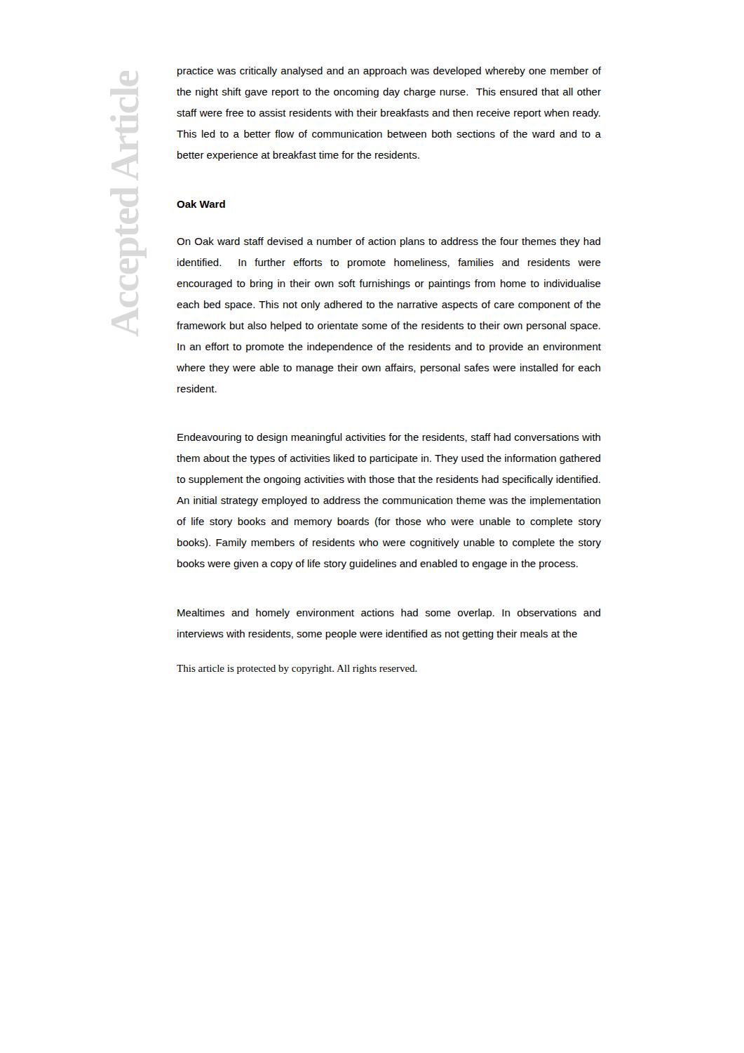Accepted Article
practice was critically analysed and an approach was developed whereby one member of the night shift gave report to the oncoming day charge nurse. This ensured that all other staff were free to assist residents with their breakfasts and then receive report when ready. This led to a better flow of communication between both sections of the ward and to a better experience at breakfast time for the residents.
Oak Ward
On Oak ward staff devised a number of action plans to address the four themes they had identified. In further efforts to promote homeliness, families and residents were encouraged to bring in their own soft furnishings or paintings from home to individualise each bed space. This not only adhered to the narrative aspects of care component of the framework but also helped to orientate some of the residents to their own personal space. In an effort to promote the independence of the residents and to provide an environment where they were able to manage their own affairs, personal safes were installed for each resident.
Endeavouring to design meaningful activities for the residents, staff had conversations with them about the types of activities liked to participate in. They used the information gathered to supplement the ongoing activities with those that the residents had specifically identified. An initial strategy employed to address the communication theme was the implementation of life story books and memory boards (for those who were unable to complete story books). Family members of residents who were cognitively unable to complete the story books were given a copy of life story guidelines and enabled to engage in the process.
Mealtimes and homely environment actions had some overlap. In observations and interviews with residents, some people were identified as not getting their meals at the
This article is protected by copyright. All rights reserved.